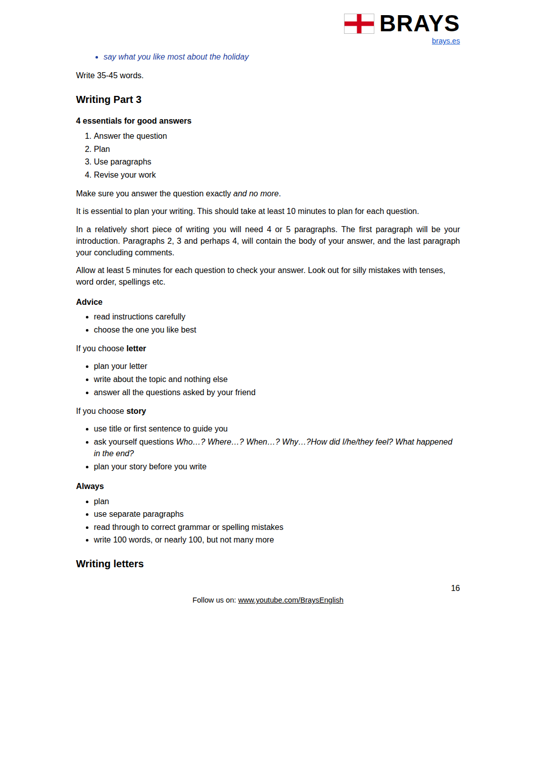BRAYS
brays.es
say what you like most about the holiday
Write 35-45 words.
Writing Part 3
4 essentials for good answers
Answer the question
Plan
Use paragraphs
Revise your work
Make sure you answer the question exactly and no more.
It is essential to plan your writing. This should take at least 10 minutes to plan for each question.
In a relatively short piece of writing you will need 4 or 5 paragraphs. The first paragraph will be your introduction. Paragraphs 2, 3 and perhaps 4, will contain the body of your answer, and the last paragraph your concluding comments.
Allow at least 5 minutes for each question to check your answer. Look out for silly mistakes with tenses, word order, spellings etc.
Advice
read instructions carefully
choose the one you like best
If you choose letter
plan your letter
write about the topic and nothing else
answer all the questions asked by your friend
If you choose story
use title or first sentence to guide you
ask yourself questions Who…? Where…? When…? Why…?How did I/he/they feel? What happened in the end?
plan your story before you write
Always
plan
use separate paragraphs
read through to correct grammar or spelling mistakes
write 100 words, or nearly 100, but not many more
Writing letters
16
Follow us on: www.youtube.com/BraysEnglish